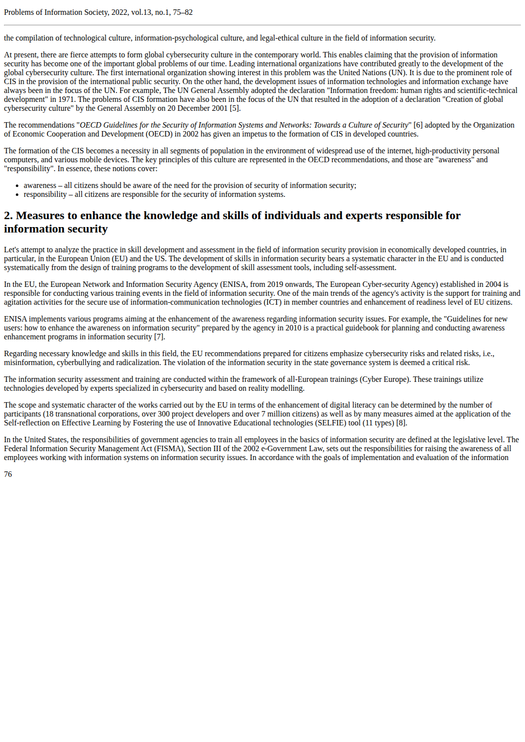Problems of Information Society, 2022, vol.13, no.1, 75–82
the compilation of technological culture, information-psychological culture, and legal-ethical culture in the field of information security.
At present, there are fierce attempts to form global cybersecurity culture in the contemporary world. This enables claiming that the provision of information security has become one of the important global problems of our time. Leading international organizations have contributed greatly to the development of the global cybersecurity culture. The first international organization showing interest in this problem was the United Nations (UN). It is due to the prominent role of CIS in the provision of the international public security. On the other hand, the development issues of information technologies and information exchange have always been in the focus of the UN. For example, The UN General Assembly adopted the declaration "Information freedom: human rights and scientific-technical development" in 1971. The problems of CIS formation have also been in the focus of the UN that resulted in the adoption of a declaration "Creation of global cybersecurity culture" by the General Assembly on 20 December 2001 [5].
The recommendations "OECD Guidelines for the Security of Information Systems and Networks: Towards a Culture of Security" [6] adopted by the Organization of Economic Cooperation and Development (OECD) in 2002 has given an impetus to the formation of CIS in developed countries.
The formation of the CIS becomes a necessity in all segments of population in the environment of widespread use of the internet, high-productivity personal computers, and various mobile devices. The key principles of this culture are represented in the OECD recommendations, and those are "awareness" and "responsibility". In essence, these notions cover:
awareness – all citizens should be aware of the need for the provision of security of information security;
responsibility – all citizens are responsible for the security of information systems.
2. Measures to enhance the knowledge and skills of individuals and experts responsible for information security
Let's attempt to analyze the practice in skill development and assessment in the field of information security provision in economically developed countries, in particular, in the European Union (EU) and the US. The development of skills in information security bears a systematic character in the EU and is conducted systematically from the design of training programs to the development of skill assessment tools, including self-assessment.
In the EU, the European Network and Information Security Agency (ENISA, from 2019 onwards, The European Cyber-security Agency) established in 2004 is responsible for conducting various training events in the field of information security. One of the main trends of the agency's activity is the support for training and agitation activities for the secure use of information-communication technologies (ICT) in member countries and enhancement of readiness level of EU citizens.
ENISA implements various programs aiming at the enhancement of the awareness regarding information security issues. For example, the "Guidelines for new users: how to enhance the awareness on information security" prepared by the agency in 2010 is a practical guidebook for planning and conducting awareness enhancement programs in information security [7].
Regarding necessary knowledge and skills in this field, the EU recommendations prepared for citizens emphasize cybersecurity risks and related risks, i.e., misinformation, cyberbullying and radicalization. The violation of the information security in the state governance system is deemed a critical risk.
The information security assessment and training are conducted within the framework of all-European trainings (Cyber Europe). These trainings utilize technologies developed by experts specialized in cybersecurity and based on reality modelling.
The scope and systematic character of the works carried out by the EU in terms of the enhancement of digital literacy can be determined by the number of participants (18 transnational corporations, over 300 project developers and over 7 million citizens) as well as by many measures aimed at the application of the Self-reflection on Effective Learning by Fostering the use of Innovative Educational technologies (SELFIE) tool (11 types) [8].
In the United States, the responsibilities of government agencies to train all employees in the basics of information security are defined at the legislative level. The Federal Information Security Management Act (FISMA), Section III of the 2002 e-Government Law, sets out the responsibilities for raising the awareness of all employees working with information systems on information security issues. In accordance with the goals of implementation and evaluation of the information
76